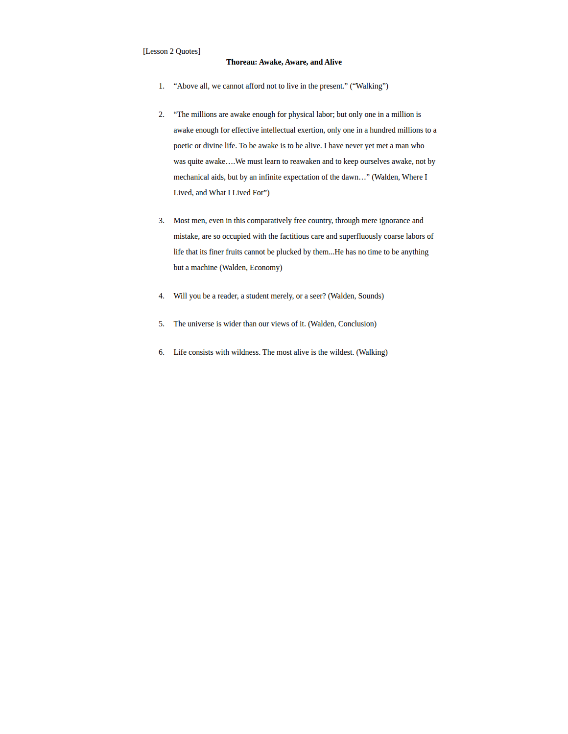[Lesson 2 Quotes]
Thoreau: Awake, Aware, and Alive
“Above all, we cannot afford not to live in the present.” (“Walking”)
“The millions are awake enough for physical labor; but only one in a million is awake enough for effective intellectual exertion, only one in a hundred millions to a poetic or divine life. To be awake is to be alive. I have never yet met a man who was quite awake….We must learn to reawaken and to keep ourselves awake, not by mechanical aids, but by an infinite expectation of the dawn…” (Walden, Where I Lived, and What I Lived For”)
Most men, even in this comparatively free country, through mere ignorance and mistake, are so occupied with the factitious care and superfluously coarse labors of life that its finer fruits cannot be plucked by them...He has no time to be anything but a machine (Walden, Economy)
Will you be a reader, a student merely, or a seer? (Walden, Sounds)
The universe is wider than our views of it. (Walden, Conclusion)
Life consists with wildness. The most alive is the wildest. (Walking)